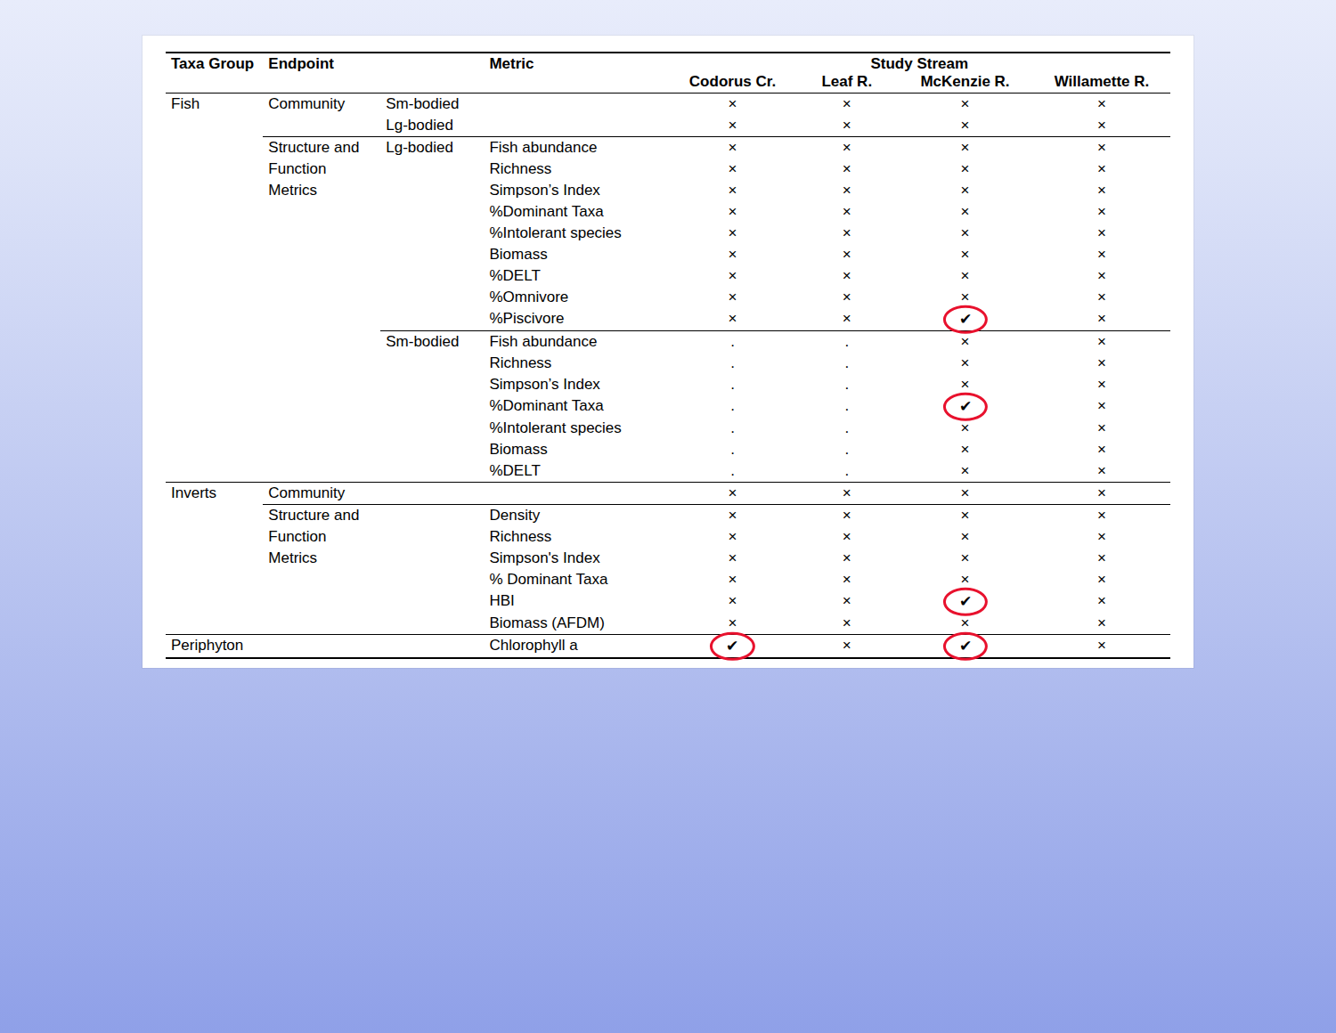| Taxa Group | Endpoint | Metric | Study Stream |
| --- | --- | --- | --- |
| | | | Codorus Cr. | Leaf R. | McKenzie R. | Willamette R. |
| Fish | Community | Sm-bodied | | × | × | × | × |
| | | Lg-bodied | | × | × | × | × |
| | Structure and | Lg-bodied | Fish abundance | × | × | × | × |
| | Function | | Richness | × | × | × | × |
| | Metrics | | Simpson’s Index | × | × | × | × |
| | | | %Dominant Taxa | × | × | × | × |
| | | | %Intolerant species | × | × | × | × |
| | | | Biomass | × | × | × | × |
| | | | %DELT | × | × | × | × |
| | | | %Omnivore | × | × | × | × |
| | | | %Piscivore | × | × | ✔ | × |
| | | Sm-bodied | Fish abundance | . | . | × | × |
| | | | Richness | . | . | × | × |
| | | | Simpson’s Index | . | . | × | × |
| | | | %Dominant Taxa | . | . | ✔ | × |
| | | | %Intolerant species | . | . | × | × |
| | | | Biomass | . | . | × | × |
| | | | %DELT | . | . | × | × |
| Inverts | Community | | × | × | × | × |
| | Structure and | Density | × | × | × | × |
| | Function | Richness | × | × | × | × |
| | Metrics | Simpson's Index | × | × | × | × |
| | | % Dominant Taxa | × | × | × | × |
| | | HBI | × | × | ✔ | × |
| | | Biomass (AFDM) | × | × | × | × |
| Periphyton | | Chlorophyll a | ✔ | × | ✔ | × |